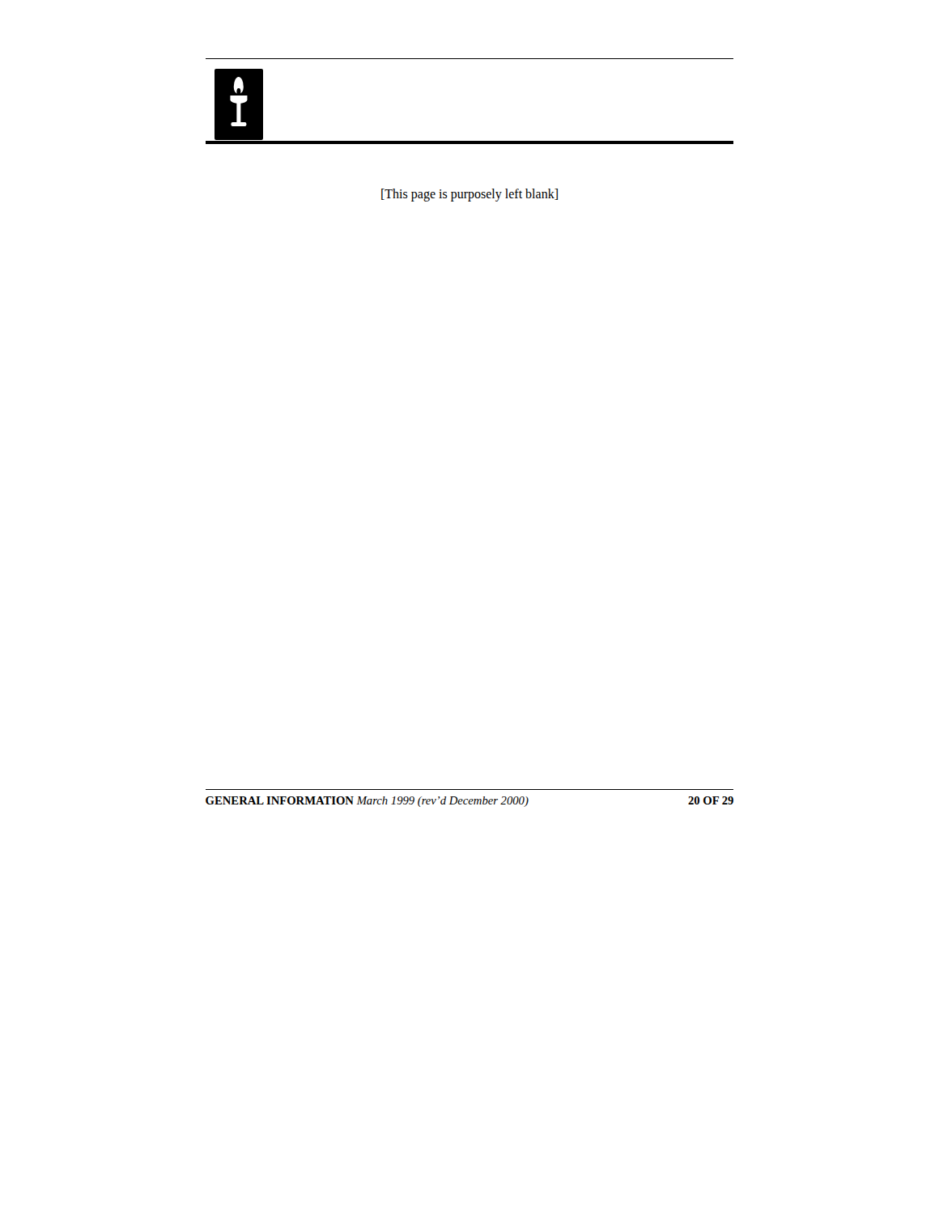[This page is purposely left blank]
GENERAL INFORMATION March 1999 (rev’d December 2000)
20 OF 29